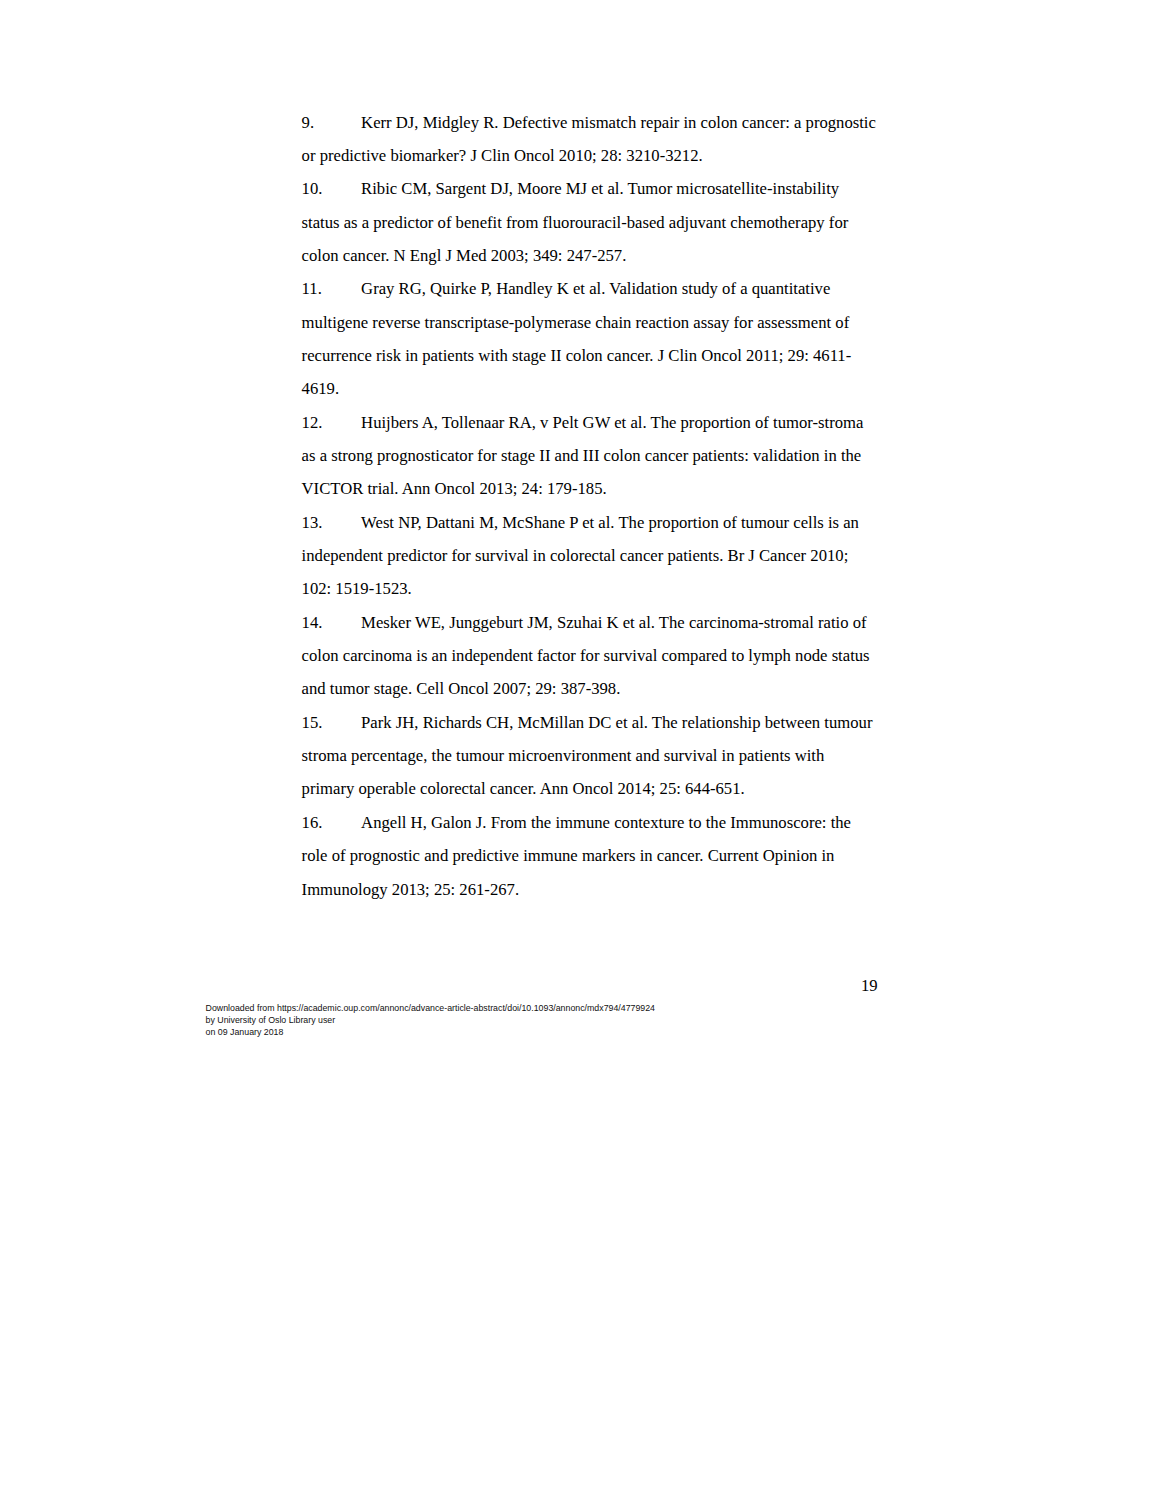9. Kerr DJ, Midgley R. Defective mismatch repair in colon cancer: a prognostic or predictive biomarker? J Clin Oncol 2010; 28: 3210-3212.
10. Ribic CM, Sargent DJ, Moore MJ et al. Tumor microsatellite-instability status as a predictor of benefit from fluorouracil-based adjuvant chemotherapy for colon cancer. N Engl J Med 2003; 349: 247-257.
11. Gray RG, Quirke P, Handley K et al. Validation study of a quantitative multigene reverse transcriptase-polymerase chain reaction assay for assessment of recurrence risk in patients with stage II colon cancer. J Clin Oncol 2011; 29: 4611-4619.
12. Huijbers A, Tollenaar RA, v Pelt GW et al. The proportion of tumor-stroma as a strong prognosticator for stage II and III colon cancer patients: validation in the VICTOR trial. Ann Oncol 2013; 24: 179-185.
13. West NP, Dattani M, McShane P et al. The proportion of tumour cells is an independent predictor for survival in colorectal cancer patients. Br J Cancer 2010; 102: 1519-1523.
14. Mesker WE, Junggeburt JM, Szuhai K et al. The carcinoma-stromal ratio of colon carcinoma is an independent factor for survival compared to lymph node status and tumor stage. Cell Oncol 2007; 29: 387-398.
15. Park JH, Richards CH, McMillan DC et al. The relationship between tumour stroma percentage, the tumour microenvironment and survival in patients with primary operable colorectal cancer. Ann Oncol 2014; 25: 644-651.
16. Angell H, Galon J. From the immune contexture to the Immunoscore: the role of prognostic and predictive immune markers in cancer. Current Opinion in Immunology 2013; 25: 261-267.
19
Downloaded from https://academic.oup.com/annonc/advance-article-abstract/doi/10.1093/annonc/mdx794/4779924
by University of Oslo Library user
on 09 January 2018